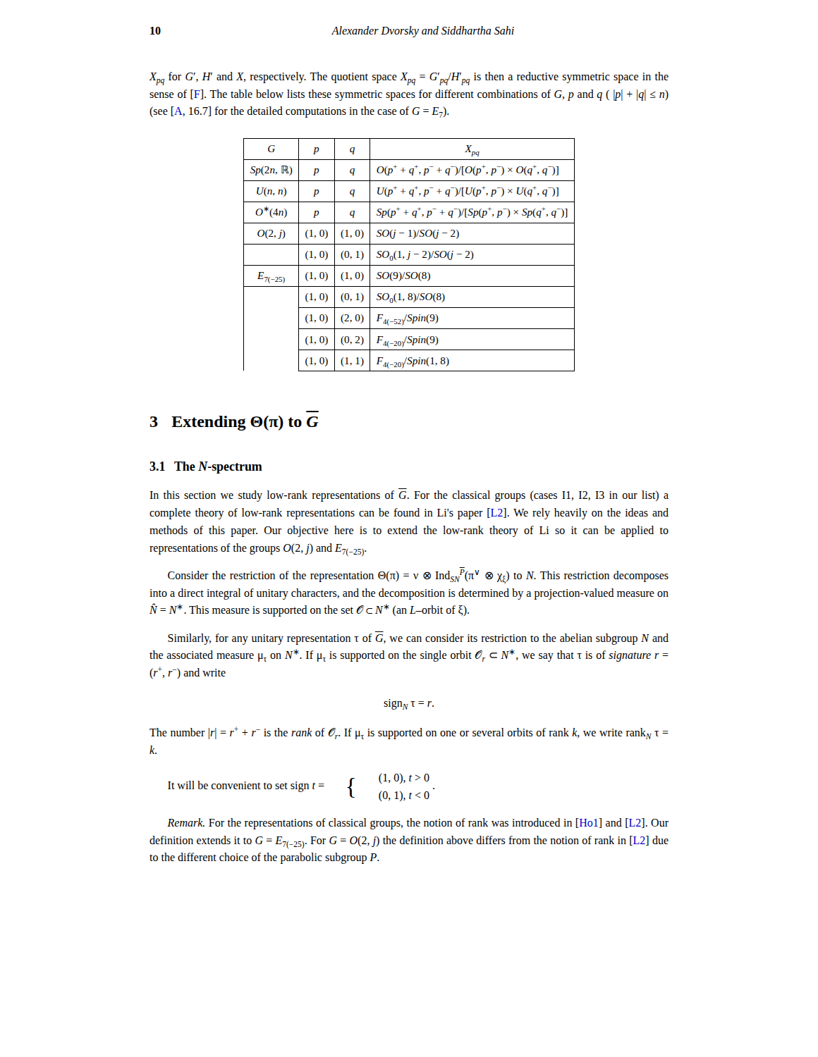10 Alexander Dvorsky and Siddhartha Sahi
Xpq for G′, H′ and X, respectively. The quotient space Xpq = G′pq/H′pq is then a reductive symmetric space in the sense of [F]. The table below lists these symmetric spaces for different combinations of G, p and q ( |p| + |q| ≤ n) (see [A, 16.7] for the detailed computations in the case of G = E7).
| G | p | q | X pq |
| --- | --- | --- | --- |
| Sp (2 n , ℝ) | p | q | O ( p + + q + , p − + q − )/[ O ( p + , p − ) × O ( q + , q − )] |
| U ( n , n ) | p | q | U ( p + + q + , p − + q − )/[ U ( p + , p − ) × U ( q + , q − )] |
| O ∗ (4 n ) | p | q | Sp ( p + + q + , p − + q − )/[ Sp ( p + , p − ) × Sp ( q + , q − )] |
| O (2, j ) | (1, 0) | (1, 0) | SO ( j − 1)/ SO ( j − 2) |
| | (1, 0) | (0, 1) | SO 0 (1, j − 2)/ SO ( j − 2) |
| E 7(−25) | (1, 0) | (1, 0) | SO (9)/ SO (8) |
| | (1, 0) | (0, 1) | SO 0 (1, 8)/ SO (8) |
| | (1, 0) | (2, 0) | F 4(−52) / Spin (9) |
| | (1, 0) | (0, 2) | F 4(−20) / Spin (9) |
| | (1, 0) | (1, 1) | F 4(−20) / Spin (1, 8) |
3 Extending Θ(π) to G
3.1 The N-spectrum
In this section we study low-rank representations of G. For the classical groups (cases I1, I2, I3 in our list) a complete theory of low-rank representations can be found in Li's paper [L2]. We rely heavily on the ideas and methods of this paper. Our objective here is to extend the low-rank theory of Li so it can be applied to representations of the groups O(2, j) and E7(−25).
Consider the restriction of the representation Θ(π) = ν ⊗ IndSNP(π∨ ⊗ χξ) to N. This restriction decomposes into a direct integral of unitary characters, and the decomposition is determined by a projection-valued measure on N̂ = N∗. This measure is supported on the set 𝒪 ⊂ N∗ (an L–orbit of ξ).
Similarly, for any unitary representation τ of G, we can consider its restriction to the abelian subgroup N and the associated measure μτ on N∗. If μτ is supported on the single orbit 𝒪r ⊂ N∗, we say that τ is of signature r = (r+, r−) and write
signN τ = r.
The number |r| = r+ + r− is the rank of 𝒪r. If μτ is supported on one or several orbits of rank k, we write rankN τ = k.
It will be convenient to set sign t = { (1, 0), t > 0 (0, 1), t < 0 .
Remark. For the representations of classical groups, the notion of rank was introduced in [Ho1] and [L2]. Our definition extends it to G = E7(−25). For G = O(2, j) the definition above differs from the notion of rank in [L2] due to the different choice of the parabolic subgroup P.